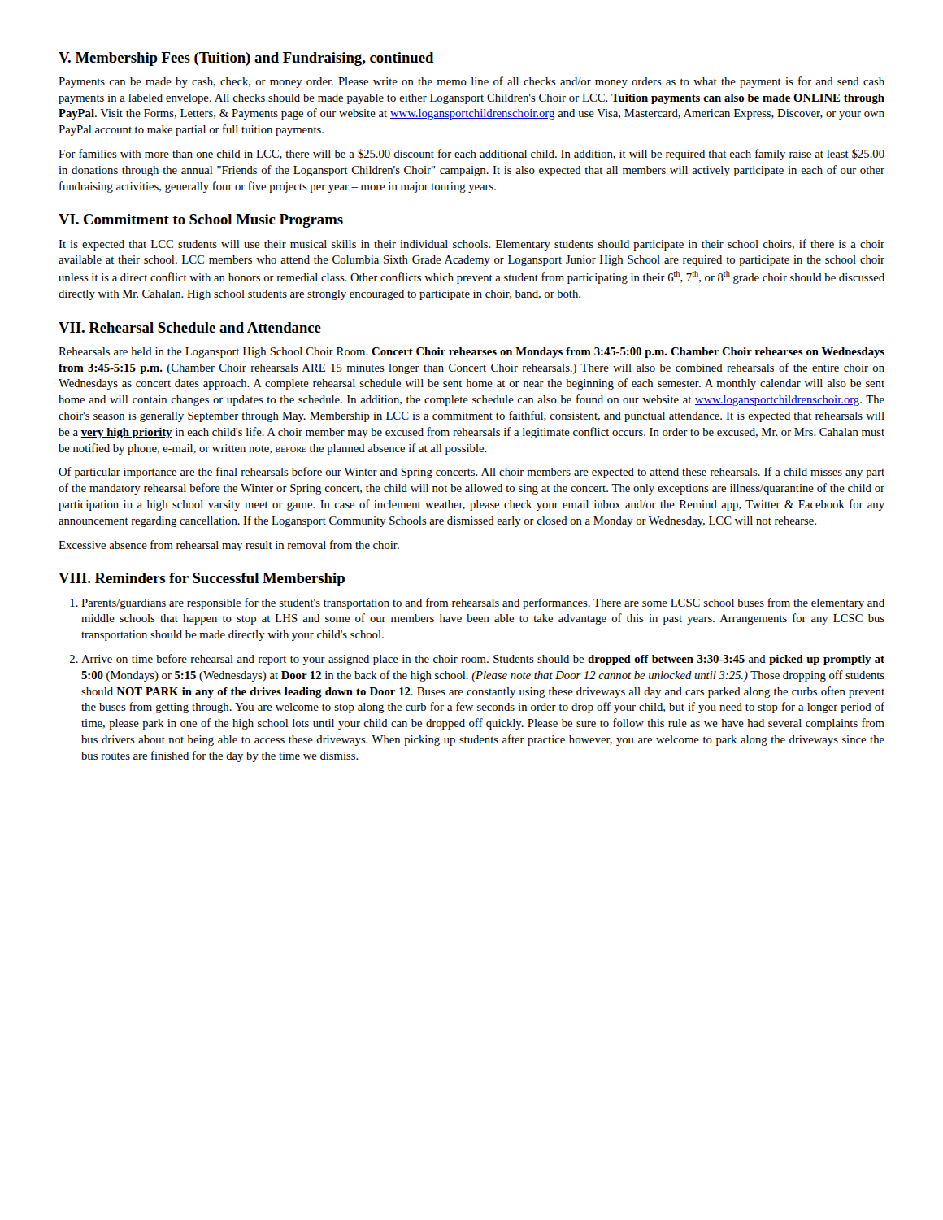V. Membership Fees (Tuition) and Fundraising, continued
Payments can be made by cash, check, or money order. Please write on the memo line of all checks and/or money orders as to what the payment is for and send cash payments in a labeled envelope. All checks should be made payable to either Logansport Children's Choir or LCC. Tuition payments can also be made ONLINE through PayPal. Visit the Forms, Letters, & Payments page of our website at www.logansportchildrenschoir.org and use Visa, Mastercard, American Express, Discover, or your own PayPal account to make partial or full tuition payments.
For families with more than one child in LCC, there will be a $25.00 discount for each additional child. In addition, it will be required that each family raise at least $25.00 in donations through the annual "Friends of the Logansport Children's Choir" campaign. It is also expected that all members will actively participate in each of our other fundraising activities, generally four or five projects per year – more in major touring years.
VI. Commitment to School Music Programs
It is expected that LCC students will use their musical skills in their individual schools. Elementary students should participate in their school choirs, if there is a choir available at their school. LCC members who attend the Columbia Sixth Grade Academy or Logansport Junior High School are required to participate in the school choir unless it is a direct conflict with an honors or remedial class. Other conflicts which prevent a student from participating in their 6th, 7th, or 8th grade choir should be discussed directly with Mr. Cahalan. High school students are strongly encouraged to participate in choir, band, or both.
VII. Rehearsal Schedule and Attendance
Rehearsals are held in the Logansport High School Choir Room. Concert Choir rehearses on Mondays from 3:45-5:00 p.m. Chamber Choir rehearses on Wednesdays from 3:45-5:15 p.m. (Chamber Choir rehearsals ARE 15 minutes longer than Concert Choir rehearsals.) There will also be combined rehearsals of the entire choir on Wednesdays as concert dates approach. A complete rehearsal schedule will be sent home at or near the beginning of each semester. A monthly calendar will also be sent home and will contain changes or updates to the schedule. In addition, the complete schedule can also be found on our website at www.logansportchildrenschoir.org. The choir's season is generally September through May. Membership in LCC is a commitment to faithful, consistent, and punctual attendance. It is expected that rehearsals will be a very high priority in each child's life. A choir member may be excused from rehearsals if a legitimate conflict occurs. In order to be excused, Mr. or Mrs. Cahalan must be notified by phone, e-mail, or written note, before the planned absence if at all possible.
Of particular importance are the final rehearsals before our Winter and Spring concerts. All choir members are expected to attend these rehearsals. If a child misses any part of the mandatory rehearsal before the Winter or Spring concert, the child will not be allowed to sing at the concert. The only exceptions are illness/quarantine of the child or participation in a high school varsity meet or game. In case of inclement weather, please check your email inbox and/or the Remind app, Twitter & Facebook for any announcement regarding cancellation. If the Logansport Community Schools are dismissed early or closed on a Monday or Wednesday, LCC will not rehearse.
Excessive absence from rehearsal may result in removal from the choir.
VIII. Reminders for Successful Membership
Parents/guardians are responsible for the student's transportation to and from rehearsals and performances. There are some LCSC school buses from the elementary and middle schools that happen to stop at LHS and some of our members have been able to take advantage of this in past years. Arrangements for any LCSC bus transportation should be made directly with your child's school.
Arrive on time before rehearsal and report to your assigned place in the choir room. Students should be dropped off between 3:30-3:45 and picked up promptly at 5:00 (Mondays) or 5:15 (Wednesdays) at Door 12 in the back of the high school. (Please note that Door 12 cannot be unlocked until 3:25.) Those dropping off students should NOT PARK in any of the drives leading down to Door 12. Buses are constantly using these driveways all day and cars parked along the curbs often prevent the buses from getting through. You are welcome to stop along the curb for a few seconds in order to drop off your child, but if you need to stop for a longer period of time, please park in one of the high school lots until your child can be dropped off quickly. Please be sure to follow this rule as we have had several complaints from bus drivers about not being able to access these driveways. When picking up students after practice however, you are welcome to park along the driveways since the bus routes are finished for the day by the time we dismiss.